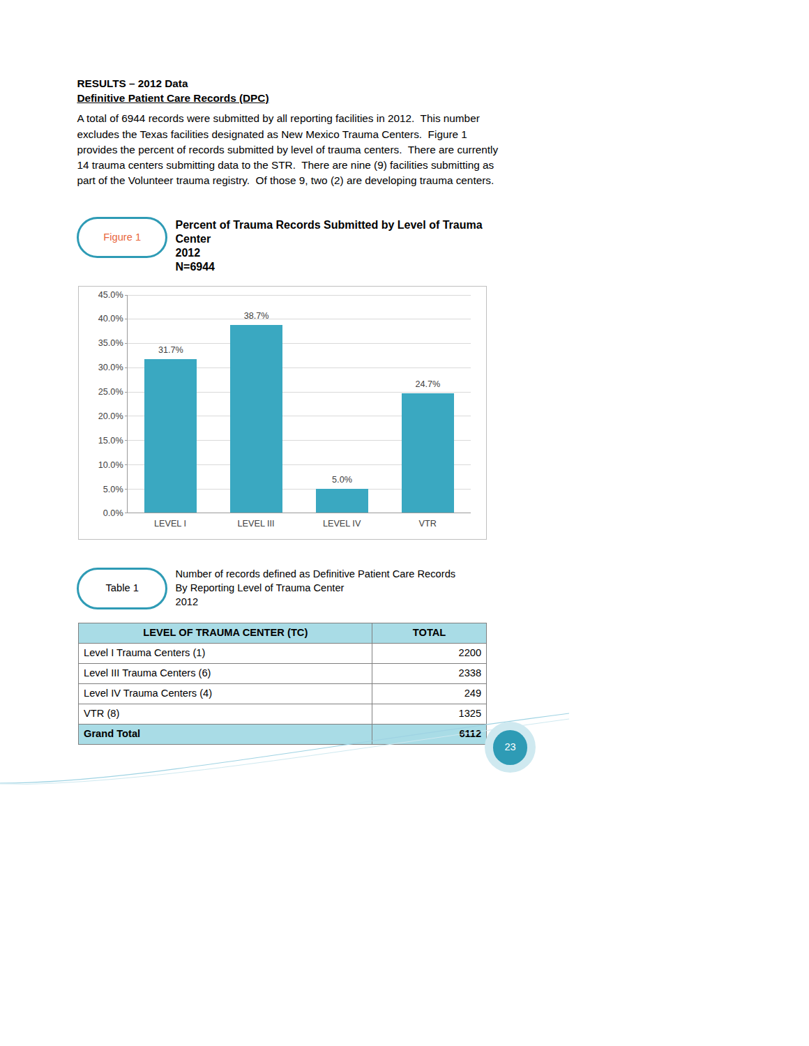RESULTS – 2012 Data
Definitive Patient Care Records (DPC)
A total of 6944 records were submitted by all reporting facilities in 2012. This number excludes the Texas facilities designated as New Mexico Trauma Centers. Figure 1 provides the percent of records submitted by level of trauma centers. There are currently 14 trauma centers submitting data to the STR. There are nine (9) facilities submitting as part of the Volunteer trauma registry. Of those 9, two (2) are developing trauma centers.
Figure 1
Percent of Trauma Records Submitted by Level of Trauma Center
2012
N=6944
45.0%
40.0%
35.0%
30.0%
25.0%
20.0%
15.0%
10.0%
5.0%
0.0%
31.7%
38.7%
5.0%
24.7%
LEVEL I
LEVEL III
LEVEL IV
VTR
Table 1
Number of records defined as Definitive Patient Care Records
By Reporting Level of Trauma Center
2012
| LEVEL OF TRAUMA CENTER (TC) | TOTAL |
| --- | --- |
| Level I Trauma Centers (1) | 2200 |
| Level III Trauma Centers (6) | 2338 |
| Level IV Trauma Centers (4) | 249 |
| VTR (8) | 1325 |
| Grand Total | 6112 |
23